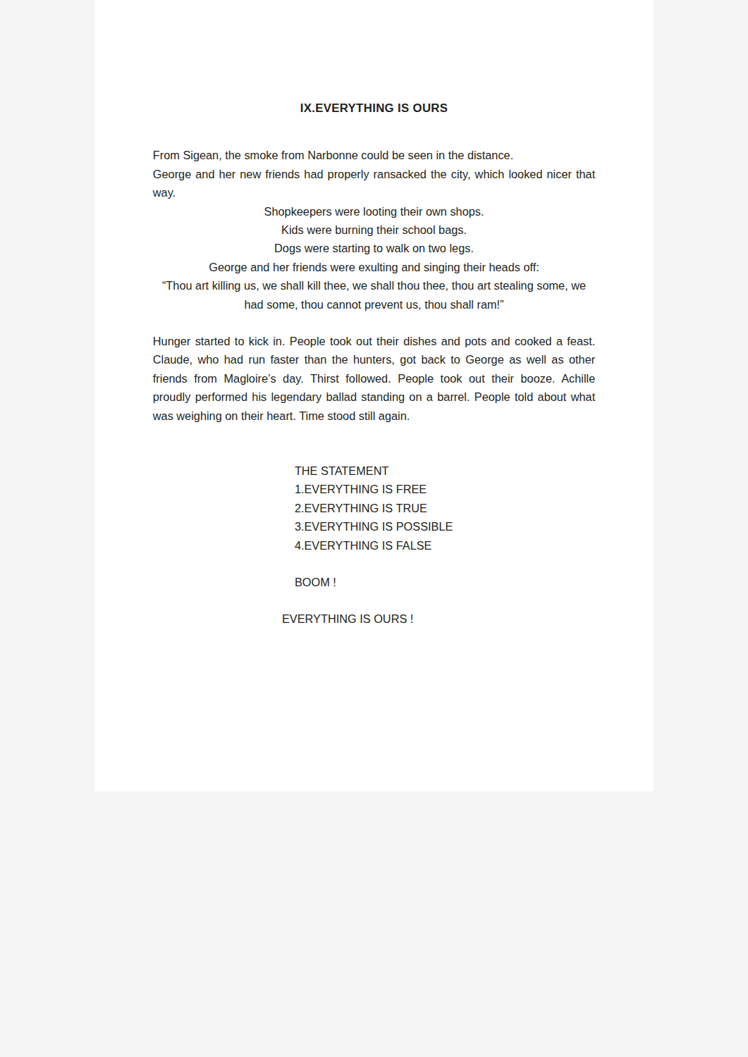IX.EVERYTHING IS OURS
From Sigean, the smoke from Narbonne could be seen in the distance.
George and her new friends had properly ransacked the city, which looked nicer that way.
Shopkeepers were looting their own shops.
Kids were burning their school bags.
Dogs were starting to walk on two legs.
George and her friends were exulting and singing their heads off:
“Thou art killing us, we shall kill thee, we shall thou thee, thou art stealing some, we had some, thou cannot prevent us, thou shall ram!”
Hunger started to kick in. People took out their dishes and pots and cooked a feast. Claude, who had run faster than the hunters, got back to George as well as other friends from Magloire’s day. Thirst followed. People took out their booze. Achille proudly performed his legendary ballad standing on a barrel. People told about what was weighing on their heart. Time stood still again.
THE STATEMENT
1.EVERYTHING IS FREE
2.EVERYTHING IS TRUE
3.EVERYTHING IS POSSIBLE
4.EVERYTHING IS FALSE
BOOM !
EVERYTHING IS OURS !